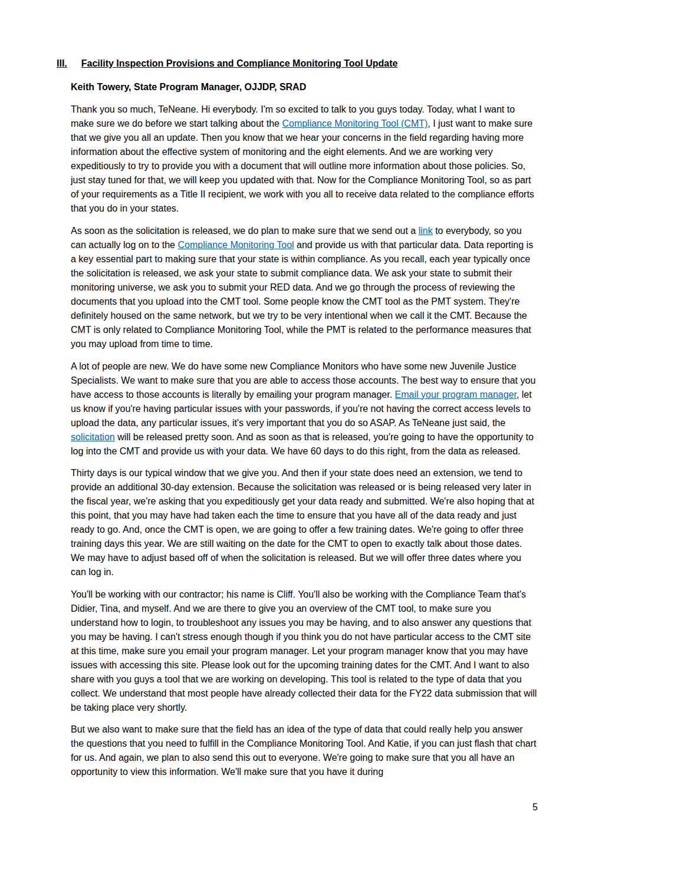III. Facility Inspection Provisions and Compliance Monitoring Tool Update
Keith Towery, State Program Manager, OJJDP, SRAD
Thank you so much, TeNeane. Hi everybody. I'm so excited to talk to you guys today. Today, what I want to make sure we do before we start talking about the Compliance Monitoring Tool (CMT), I just want to make sure that we give you all an update. Then you know that we hear your concerns in the field regarding having more information about the effective system of monitoring and the eight elements. And we are working very expeditiously to try to provide you with a document that will outline more information about those policies. So, just stay tuned for that, we will keep you updated with that. Now for the Compliance Monitoring Tool, so as part of your requirements as a Title II recipient, we work with you all to receive data related to the compliance efforts that you do in your states.
As soon as the solicitation is released, we do plan to make sure that we send out a link to everybody, so you can actually log on to the Compliance Monitoring Tool and provide us with that particular data. Data reporting is a key essential part to making sure that your state is within compliance. As you recall, each year typically once the solicitation is released, we ask your state to submit compliance data. We ask your state to submit their monitoring universe, we ask you to submit your RED data. And we go through the process of reviewing the documents that you upload into the CMT tool. Some people know the CMT tool as the PMT system. They're definitely housed on the same network, but we try to be very intentional when we call it the CMT. Because the CMT is only related to Compliance Monitoring Tool, while the PMT is related to the performance measures that you may upload from time to time.
A lot of people are new. We do have some new Compliance Monitors who have some new Juvenile Justice Specialists. We want to make sure that you are able to access those accounts. The best way to ensure that you have access to those accounts is literally by emailing your program manager. Email your program manager, let us know if you're having particular issues with your passwords, if you're not having the correct access levels to upload the data, any particular issues, it's very important that you do so ASAP. As TeNeane just said, the solicitation will be released pretty soon. And as soon as that is released, you're going to have the opportunity to log into the CMT and provide us with your data. We have 60 days to do this right, from the data as released.
Thirty days is our typical window that we give you. And then if your state does need an extension, we tend to provide an additional 30-day extension. Because the solicitation was released or is being released very later in the fiscal year, we're asking that you expeditiously get your data ready and submitted. We're also hoping that at this point, that you may have had taken each the time to ensure that you have all of the data ready and just ready to go. And, once the CMT is open, we are going to offer a few training dates. We're going to offer three training days this year. We are still waiting on the date for the CMT to open to exactly talk about those dates. We may have to adjust based off of when the solicitation is released. But we will offer three dates where you can log in.
You'll be working with our contractor; his name is Cliff. You'll also be working with the Compliance Team that's Didier, Tina, and myself. And we are there to give you an overview of the CMT tool, to make sure you understand how to login, to troubleshoot any issues you may be having, and to also answer any questions that you may be having. I can't stress enough though if you think you do not have particular access to the CMT site at this time, make sure you email your program manager. Let your program manager know that you may have issues with accessing this site. Please look out for the upcoming training dates for the CMT. And I want to also share with you guys a tool that we are working on developing. This tool is related to the type of data that you collect. We understand that most people have already collected their data for the FY22 data submission that will be taking place very shortly.
But we also want to make sure that the field has an idea of the type of data that could really help you answer the questions that you need to fulfill in the Compliance Monitoring Tool. And Katie, if you can just flash that chart for us. And again, we plan to also send this out to everyone. We're going to make sure that you all have an opportunity to view this information. We'll make sure that you have it during
5